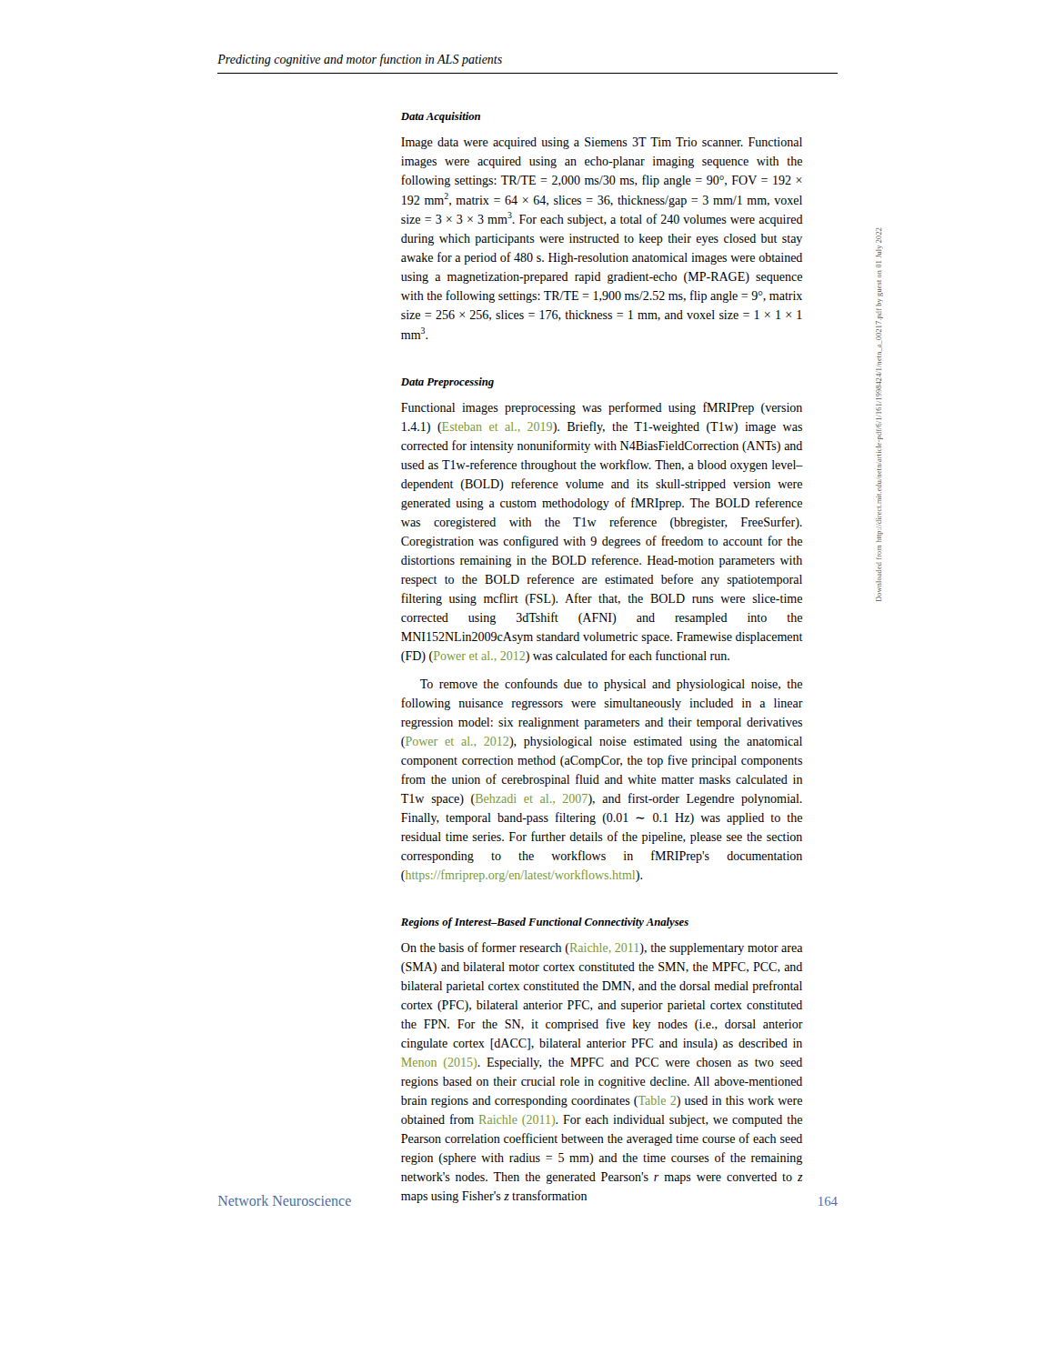Predicting cognitive and motor function in ALS patients
Downloaded from http://direct.mit.edu/netn/article-pdf/6/1/161/1998424/1/netn_a_00217.pdf by guest on 01 July 2022
Data Acquisition
Image data were acquired using a Siemens 3T Tim Trio scanner. Functional images were acquired using an echo-planar imaging sequence with the following settings: TR/TE = 2,000 ms/30 ms, flip angle = 90°, FOV = 192 × 192 mm2, matrix = 64 × 64, slices = 36, thickness/gap = 3 mm/1 mm, voxel size = 3 × 3 × 3 mm3. For each subject, a total of 240 volumes were acquired during which participants were instructed to keep their eyes closed but stay awake for a period of 480 s. High-resolution anatomical images were obtained using a magnetization-prepared rapid gradient-echo (MP-RAGE) sequence with the following settings: TR/TE = 1,900 ms/2.52 ms, flip angle = 9°, matrix size = 256 × 256, slices = 176, thickness = 1 mm, and voxel size = 1 × 1 × 1 mm3.
Data Preprocessing
Functional images preprocessing was performed using fMRIPrep (version 1.4.1) (Esteban et al., 2019). Briefly, the T1-weighted (T1w) image was corrected for intensity nonuniformity with N4BiasFieldCorrection (ANTs) and used as T1w-reference throughout the workflow. Then, a blood oxygen level–dependent (BOLD) reference volume and its skull-stripped version were generated using a custom methodology of fMRIprep. The BOLD reference was coregistered with the T1w reference (bbregister, FreeSurfer). Coregistration was configured with 9 degrees of freedom to account for the distortions remaining in the BOLD reference. Head-motion parameters with respect to the BOLD reference are estimated before any spatiotemporal filtering using mcflirt (FSL). After that, the BOLD runs were slice-time corrected using 3dTshift (AFNI) and resampled into the MNI152NLin2009cAsym standard volumetric space. Framewise displacement (FD) (Power et al., 2012) was calculated for each functional run.
To remove the confounds due to physical and physiological noise, the following nuisance regressors were simultaneously included in a linear regression model: six realignment parameters and their temporal derivatives (Power et al., 2012), physiological noise estimated using the anatomical component correction method (aCompCor, the top five principal components from the union of cerebrospinal fluid and white matter masks calculated in T1w space) (Behzadi et al., 2007), and first-order Legendre polynomial. Finally, temporal band-pass filtering (0.01 ∼ 0.1 Hz) was applied to the residual time series. For further details of the pipeline, please see the section corresponding to the workflows in fMRIPrep's documentation (https://fmriprep.org/en/latest/workflows.html).
Regions of Interest–Based Functional Connectivity Analyses
On the basis of former research (Raichle, 2011), the supplementary motor area (SMA) and bilateral motor cortex constituted the SMN, the MPFC, PCC, and bilateral parietal cortex constituted the DMN, and the dorsal medial prefrontal cortex (PFC), bilateral anterior PFC, and superior parietal cortex constituted the FPN. For the SN, it comprised five key nodes (i.e., dorsal anterior cingulate cortex [dACC], bilateral anterior PFC and insula) as described in Menon (2015). Especially, the MPFC and PCC were chosen as two seed regions based on their crucial role in cognitive decline. All above-mentioned brain regions and corresponding coordinates (Table 2) used in this work were obtained from Raichle (2011). For each individual subject, we computed the Pearson correlation coefficient between the averaged time course of each seed region (sphere with radius = 5 mm) and the time courses of the remaining network's nodes. Then the generated Pearson's r maps were converted to z maps using Fisher's z transformation
Network Neuroscience
164